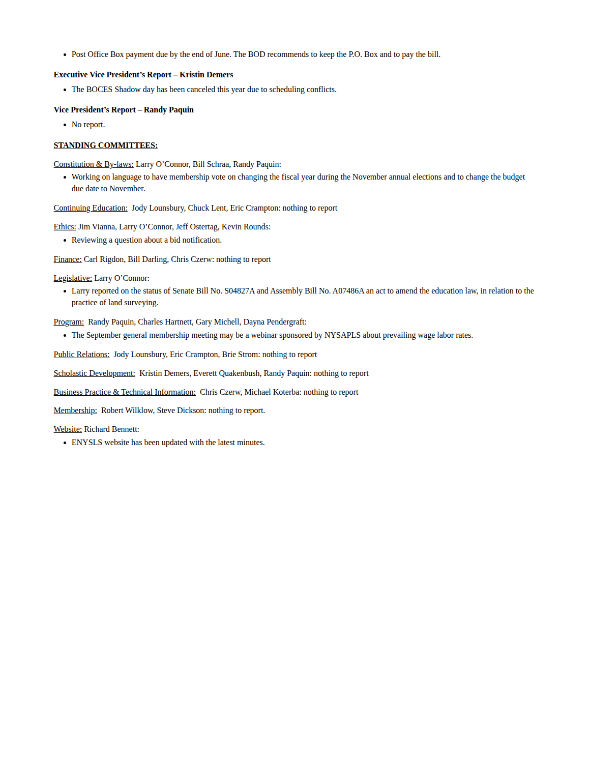Post Office Box payment due by the end of June. The BOD recommends to keep the P.O. Box and to pay the bill.
Executive Vice President’s Report – Kristin Demers
The BOCES Shadow day has been canceled this year due to scheduling conflicts.
Vice President’s Report – Randy Paquin
No report.
STANDING COMMITTEES:
Constitution & By-laws: Larry O’Connor, Bill Schraa, Randy Paquin:
Working on language to have membership vote on changing the fiscal year during the November annual elections and to change the budget due date to November.
Continuing Education: Jody Lounsbury, Chuck Lent, Eric Crampton: nothing to report
Ethics: Jim Vianna, Larry O’Connor, Jeff Ostertag, Kevin Rounds:
Reviewing a question about a bid notification.
Finance: Carl Rigdon, Bill Darling, Chris Czerw: nothing to report
Legislative: Larry O’Connor:
Larry reported on the status of Senate Bill No. S04827A and Assembly Bill No. A07486A an act to amend the education law, in relation to the practice of land surveying.
Program: Randy Paquin, Charles Hartnett, Gary Michell, Dayna Pendergraft:
The September general membership meeting may be a webinar sponsored by NYSAPLS about prevailing wage labor rates.
Public Relations: Jody Lounsbury, Eric Crampton, Brie Strom: nothing to report
Scholastic Development: Kristin Demers, Everett Quakenbush, Randy Paquin: nothing to report
Business Practice & Technical Information: Chris Czerw, Michael Koterba: nothing to report
Membership: Robert Wilklow, Steve Dickson: nothing to report.
Website: Richard Bennett:
ENYSLS website has been updated with the latest minutes.